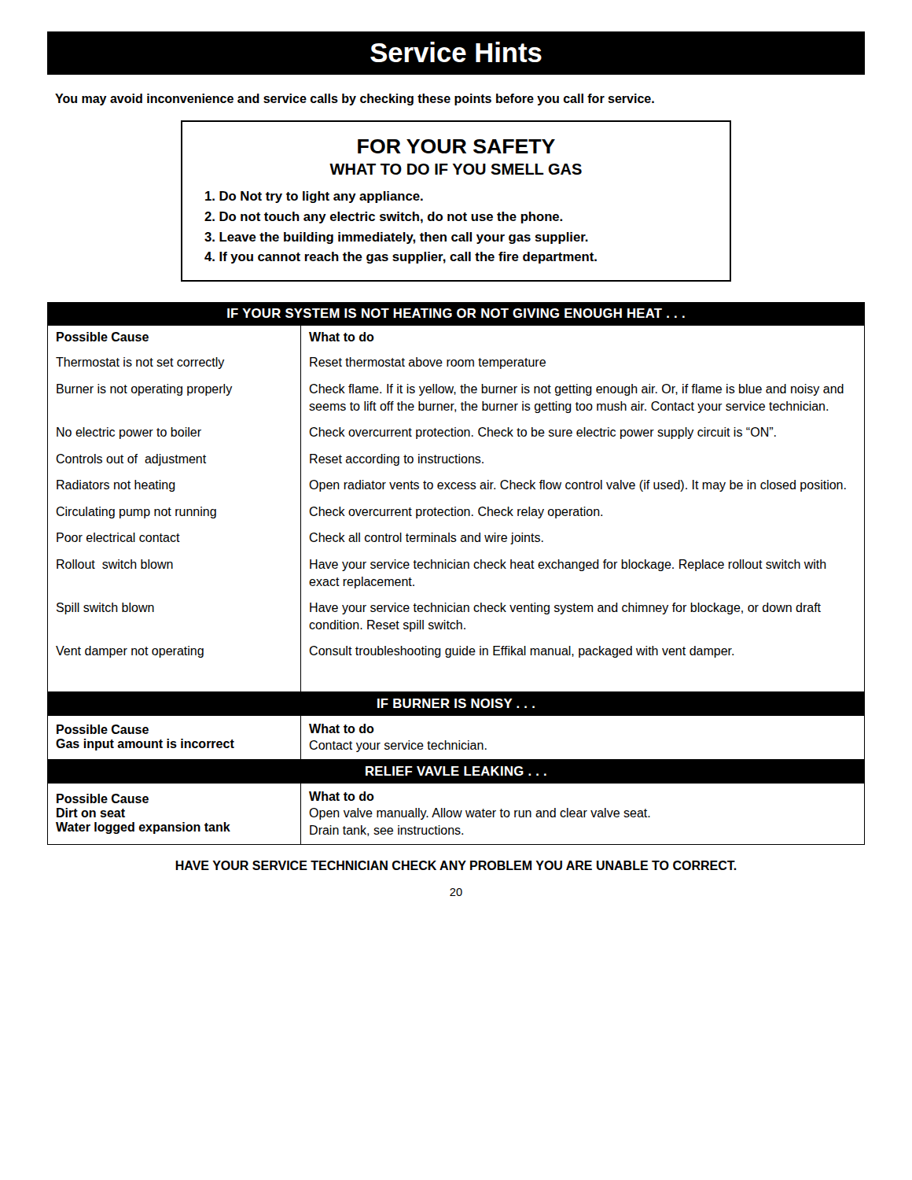Service Hints
You may avoid inconvenience and service calls by checking these points before you call for service.
FOR YOUR SAFETY
WHAT TO DO IF YOU SMELL GAS
1. Do Not try to light any appliance.
2. Do not touch any electric switch, do not use the phone.
3. Leave the building immediately, then call your gas supplier.
4. If you cannot reach the gas supplier, call the fire department.
IF YOUR SYSTEM IS NOT HEATING OR NOT GIVING ENOUGH HEAT . . .
| Possible Cause | What to do |
| --- | --- |
| Thermostat is not set correctly | Reset thermostat above room temperature |
| Burner is not operating properly | Check flame. If it is yellow, the burner is not getting enough air. Or, if flame is blue and noisy and seems to lift off the burner, the burner is getting too mush air. Contact your service technician. |
| No electric power to boiler | Check overcurrent protection. Check to be sure electric power supply circuit is “ON”. |
| Controls out of adjustment | Reset according to instructions. |
| Radiators not heating | Open radiator vents to excess air. Check flow control valve (if used). It may be in closed position. |
| Circulating pump not running | Check overcurrent protection. Check relay operation. |
| Poor electrical contact | Check all control terminals and wire joints. |
| Rollout switch blown | Have your service technician check heat exchanged for blockage. Replace rollout switch with exact replacement. |
| Spill switch blown | Have your service technician check venting system and chimney for blockage, or down draft condition. Reset spill switch. |
| Vent damper not operating | Consult troubleshooting guide in Effikal manual, packaged with vent damper. |
IF BURNER IS NOISY . . .
| Possible Cause Gas input amount is incorrect | What to do Contact your service technician. |
RELIEF VAVLE LEAKING . . .
| Possible Cause Dirt on seat Water logged expansion tank | What to do Open valve manually. Allow water to run and clear valve seat. Drain tank, see instructions. |
HAVE YOUR SERVICE TECHNICIAN CHECK ANY PROBLEM YOU ARE UNABLE TO CORRECT.
20